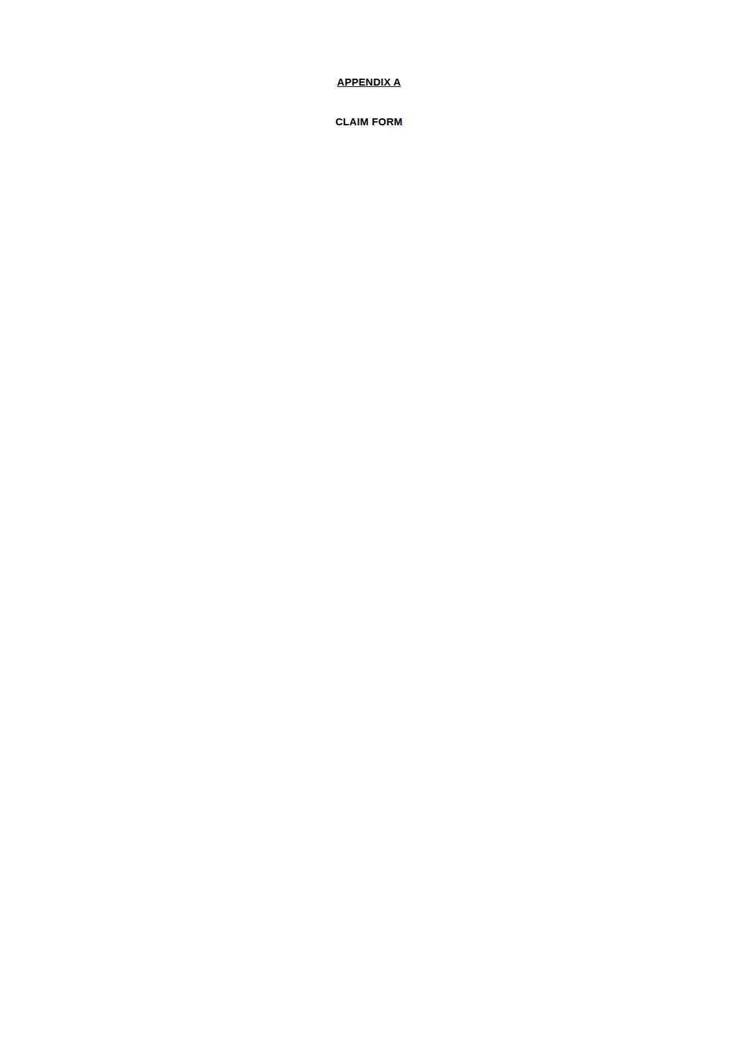APPENDIX A
CLAIM FORM